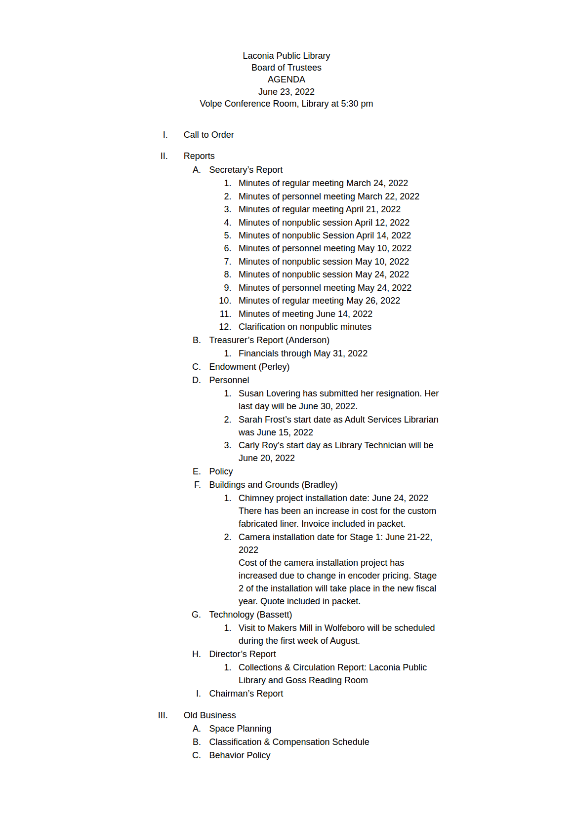Laconia Public Library
Board of Trustees
AGENDA
June 23, 2022
Volpe Conference Room, Library at 5:30 pm
Call to Order
Reports
Secretary’s Report
Minutes of regular meeting March 24, 2022
Minutes of personnel meeting March 22, 2022
Minutes of regular meeting April 21, 2022
Minutes of nonpublic session April 12, 2022
Minutes of nonpublic Session April 14, 2022
Minutes of personnel meeting May 10, 2022
Minutes of nonpublic session May 10, 2022
Minutes of nonpublic session May 24, 2022
Minutes of personnel meeting May 24, 2022
Minutes of regular meeting May 26, 2022
Minutes of meeting June 14, 2022
Clarification on nonpublic minutes
Treasurer’s Report (Anderson)
Financials through May 31, 2022
Endowment (Perley)
Personnel
Susan Lovering has submitted her resignation. Her last day will be June 30, 2022.
Sarah Frost’s start date as Adult Services Librarian was June 15, 2022
Carly Roy’s start day as Library Technician will be June 20, 2022
Policy
Buildings and Grounds (Bradley)
Chimney project installation date: June 24, 2022
There has been an increase in cost for the custom fabricated liner. Invoice included in packet.
Camera installation date for Stage 1: June 21-22, 2022
Cost of the camera installation project has increased due to change in encoder pricing. Stage 2 of the installation will take place in the new fiscal year. Quote included in packet.
Technology (Bassett)
Visit to Makers Mill in Wolfeboro will be scheduled during the first week of August.
Director’s Report
Collections & Circulation Report: Laconia Public Library and Goss Reading Room
Chairman’s Report
Old Business
Space Planning
Classification & Compensation Schedule
Behavior Policy